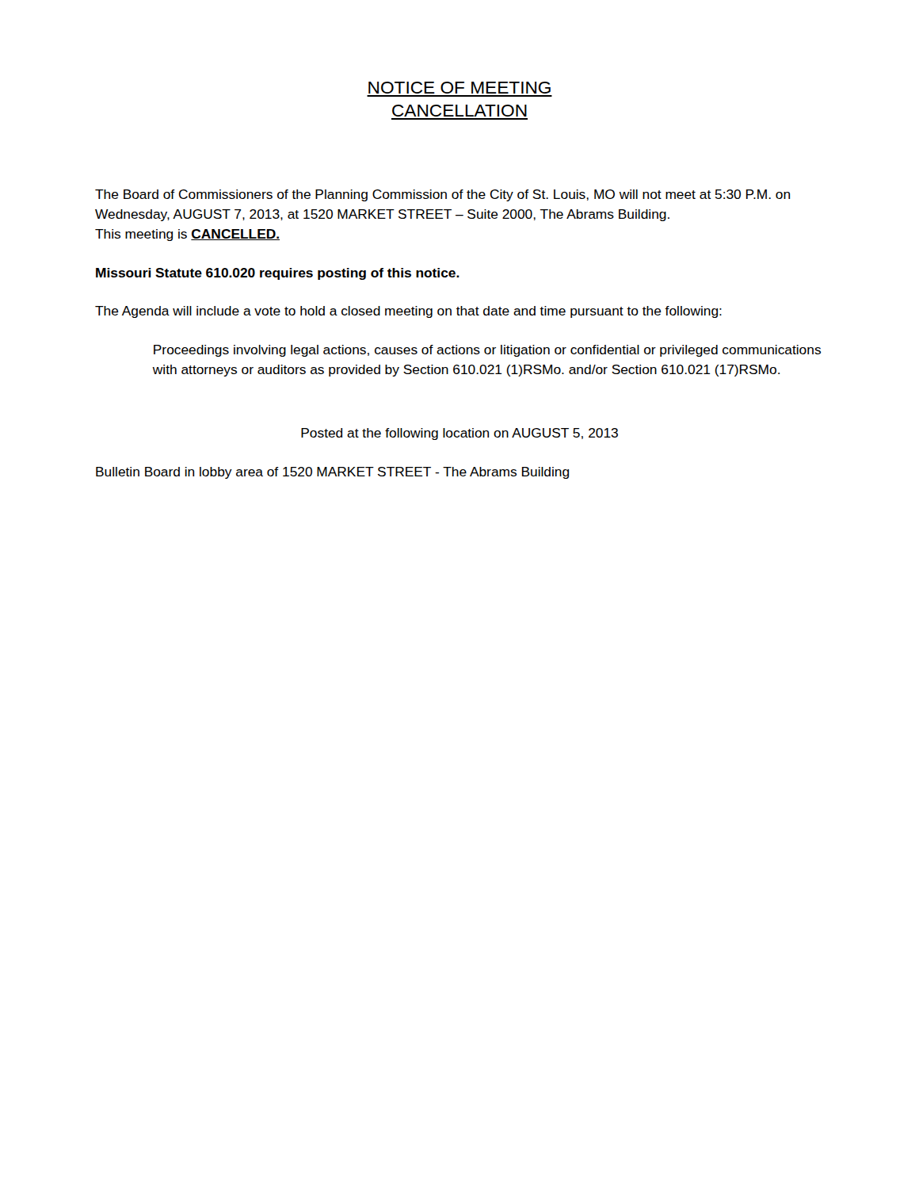NOTICE OF MEETING CANCELLATION
The Board of Commissioners of the Planning Commission of the City of St. Louis, MO will not meet at 5:30 P.M. on Wednesday, AUGUST 7, 2013, at 1520 MARKET STREET – Suite 2000, The Abrams Building.
This meeting is CANCELLED.
Missouri Statute 610.020 requires posting of this notice.
The Agenda will include a vote to hold a closed meeting on that date and time pursuant to the following:
Proceedings involving legal actions, causes of actions or litigation or confidential or privileged communications with attorneys or auditors as provided by Section 610.021 (1)RSMo. and/or Section 610.021 (17)RSMo.
Posted at the following location on AUGUST 5, 2013
Bulletin Board in lobby area of 1520 MARKET STREET - The Abrams Building